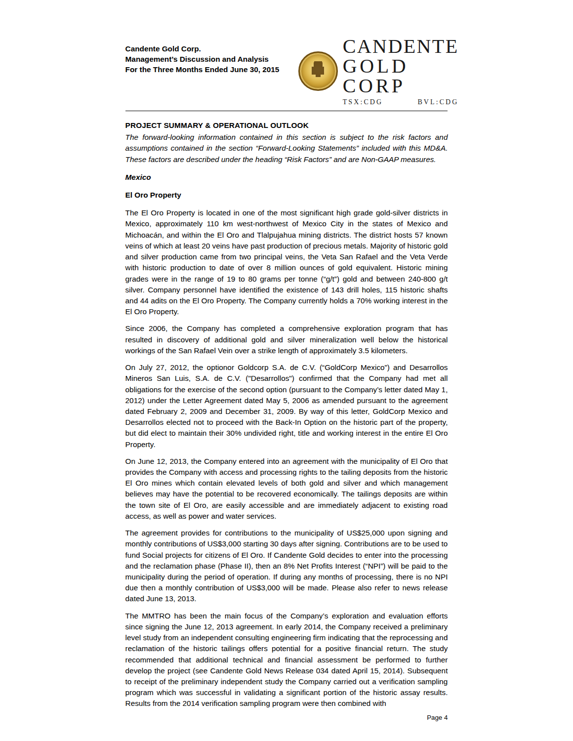Candente Gold Corp.
Management’s Discussion and Analysis
For the Three Months Ended June 30, 2015
CANDENTE
GOLD CORP
TSX:CDG BVL:CDG
PROJECT SUMMARY & OPERATIONAL OUTLOOK
The forward-looking information contained in this section is subject to the risk factors and assumptions contained in the section “Forward-Looking Statements” included with this MD&A. These factors are described under the heading “Risk Factors” and are Non-GAAP measures.
Mexico
El Oro Property
The El Oro Property is located in one of the most significant high grade gold-silver districts in Mexico, approximately 110 km west-northwest of Mexico City in the states of Mexico and Michoacán, and within the El Oro and Tlalpujahua mining districts. The district hosts 57 known veins of which at least 20 veins have past production of precious metals. Majority of historic gold and silver production came from two principal veins, the Veta San Rafael and the Veta Verde with historic production to date of over 8 million ounces of gold equivalent. Historic mining grades were in the range of 19 to 80 grams per tonne (“g/t”) gold and between 240-800 g/t silver. Company personnel have identified the existence of 143 drill holes, 115 historic shafts and 44 adits on the El Oro Property. The Company currently holds a 70% working interest in the El Oro Property.
Since 2006, the Company has completed a comprehensive exploration program that has resulted in discovery of additional gold and silver mineralization well below the historical workings of the San Rafael Vein over a strike length of approximately 3.5 kilometers.
On July 27, 2012, the optionor Goldcorp S.A. de C.V. (“GoldCorp Mexico”) and Desarrollos Mineros San Luis, S.A. de C.V. ("Desarrollos") confirmed that the Company had met all obligations for the exercise of the second option (pursuant to the Company’s letter dated May 1, 2012) under the Letter Agreement dated May 5, 2006 as amended pursuant to the agreement dated February 2, 2009 and December 31, 2009. By way of this letter, GoldCorp Mexico and Desarrollos elected not to proceed with the Back-In Option on the historic part of the property, but did elect to maintain their 30% undivided right, title and working interest in the entire El Oro Property.
On June 12, 2013, the Company entered into an agreement with the municipality of El Oro that provides the Company with access and processing rights to the tailing deposits from the historic El Oro mines which contain elevated levels of both gold and silver and which management believes may have the potential to be recovered economically. The tailings deposits are within the town site of El Oro, are easily accessible and are immediately adjacent to existing road access, as well as power and water services.
The agreement provides for contributions to the municipality of US$25,000 upon signing and monthly contributions of US$3,000 starting 30 days after signing. Contributions are to be used to fund Social projects for citizens of El Oro. If Candente Gold decides to enter into the processing and the reclamation phase (Phase II), then an 8% Net Profits Interest (“NPI”) will be paid to the municipality during the period of operation. If during any months of processing, there is no NPI due then a monthly contribution of US$3,000 will be made. Please also refer to news release dated June 13, 2013.
The MMTRO has been the main focus of the Company’s exploration and evaluation efforts since signing the June 12, 2013 agreement. In early 2014, the Company received a preliminary level study from an independent consulting engineering firm indicating that the reprocessing and reclamation of the historic tailings offers potential for a positive financial return. The study recommended that additional technical and financial assessment be performed to further develop the project (see Candente Gold News Release 034 dated April 15, 2014). Subsequent to receipt of the preliminary independent study the Company carried out a verification sampling program which was successful in validating a significant portion of the historic assay results. Results from the 2014 verification sampling program were then combined with
Page 4